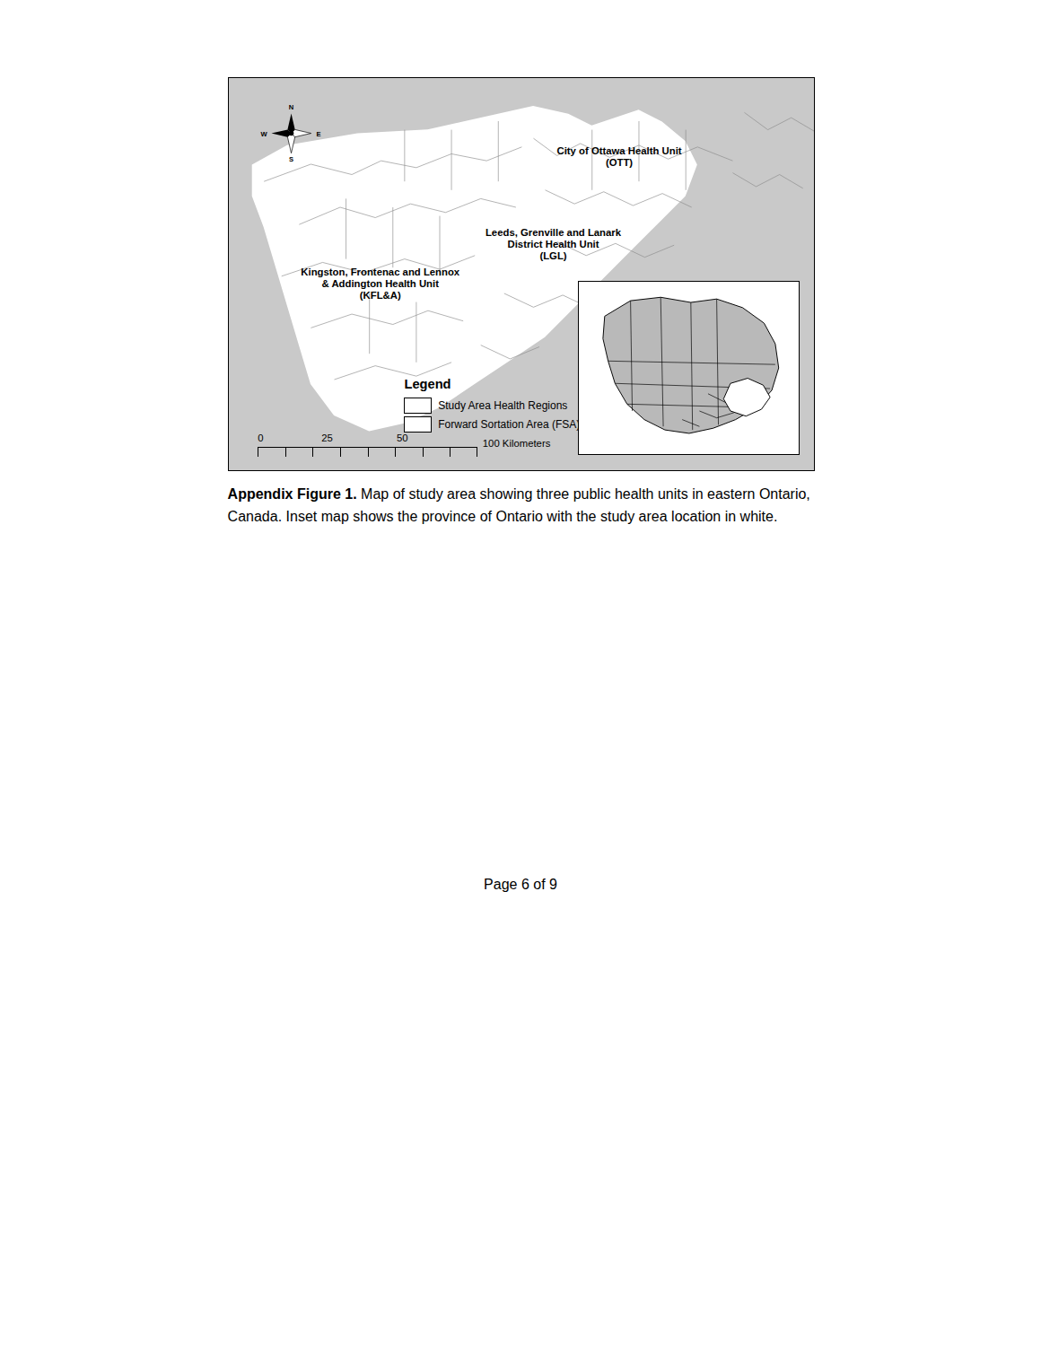N S W E
City of Ottawa Health Unit
(OTT)
Leeds, Grenville and Lanark
District Health Unit
(LGL)
Kingston, Frontenac and Lennox
& Addington Health Unit
(KFL&A)
Legend
Study Area Health Regions
Forward Sortation Area (FSA) boundaries
02550
100 Kilometers
Appendix Figure 1. Map of study area showing three public health units in eastern Ontario, Canada. Inset map shows the province of Ontario with the study area location in white.
Page 6 of 9